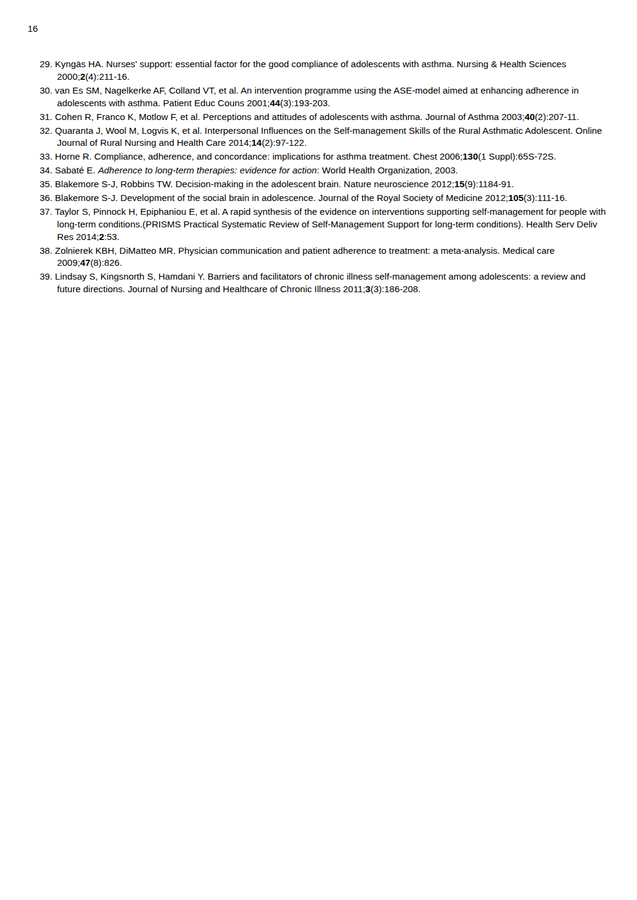16
Kyngäs HA. Nurses' support: essential factor for the good compliance of adolescents with asthma. Nursing & Health Sciences 2000;2(4):211-16.
van Es SM, Nagelkerke AF, Colland VT, et al. An intervention programme using the ASE-model aimed at enhancing adherence in adolescents with asthma. Patient Educ Couns 2001;44(3):193-203.
Cohen R, Franco K, Motlow F, et al. Perceptions and attitudes of adolescents with asthma. Journal of Asthma 2003;40(2):207-11.
Quaranta J, Wool M, Logvis K, et al. Interpersonal Influences on the Self-management Skills of the Rural Asthmatic Adolescent. Online Journal of Rural Nursing and Health Care 2014;14(2):97-122.
Horne R. Compliance, adherence, and concordance: implications for asthma treatment. Chest 2006;130(1 Suppl):65S-72S.
Sabaté E. Adherence to long-term therapies: evidence for action: World Health Organization, 2003.
Blakemore S-J, Robbins TW. Decision-making in the adolescent brain. Nature neuroscience 2012;15(9):1184-91.
Blakemore S-J. Development of the social brain in adolescence. Journal of the Royal Society of Medicine 2012;105(3):111-16.
Taylor S, Pinnock H, Epiphaniou E, et al. A rapid synthesis of the evidence on interventions supporting self-management for people with long-term conditions.(PRISMS Practical Systematic Review of Self-Management Support for long-term conditions). Health Serv Deliv Res 2014;2:53.
Zolnierek KBH, DiMatteo MR. Physician communication and patient adherence to treatment: a meta-analysis. Medical care 2009;47(8):826.
Lindsay S, Kingsnorth S, Hamdani Y. Barriers and facilitators of chronic illness self-management among adolescents: a review and future directions. Journal of Nursing and Healthcare of Chronic Illness 2011;3(3):186-208.